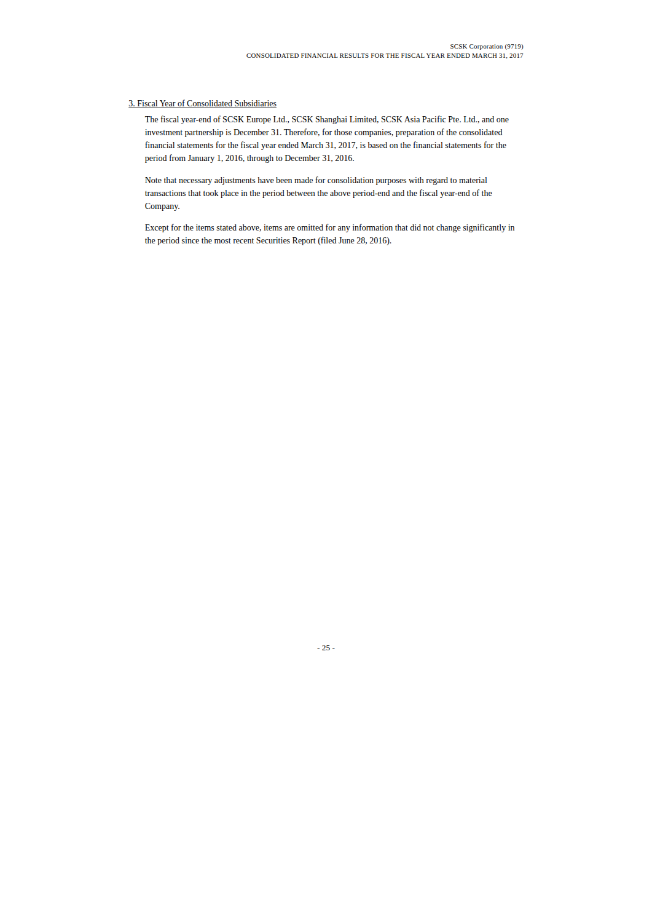SCSK Corporation (9719)
CONSOLIDATED FINANCIAL RESULTS FOR THE FISCAL YEAR ENDED MARCH 31, 2017
3. Fiscal Year of Consolidated Subsidiaries
The fiscal year-end of SCSK Europe Ltd., SCSK Shanghai Limited, SCSK Asia Pacific Pte. Ltd., and one investment partnership is December 31. Therefore, for those companies, preparation of the consolidated financial statements for the fiscal year ended March 31, 2017, is based on the financial statements for the period from January 1, 2016, through to December 31, 2016.
Note that necessary adjustments have been made for consolidation purposes with regard to material transactions that took place in the period between the above period-end and the fiscal year-end of the Company.
Except for the items stated above, items are omitted for any information that did not change significantly in the period since the most recent Securities Report (filed June 28, 2016).
- 25 -